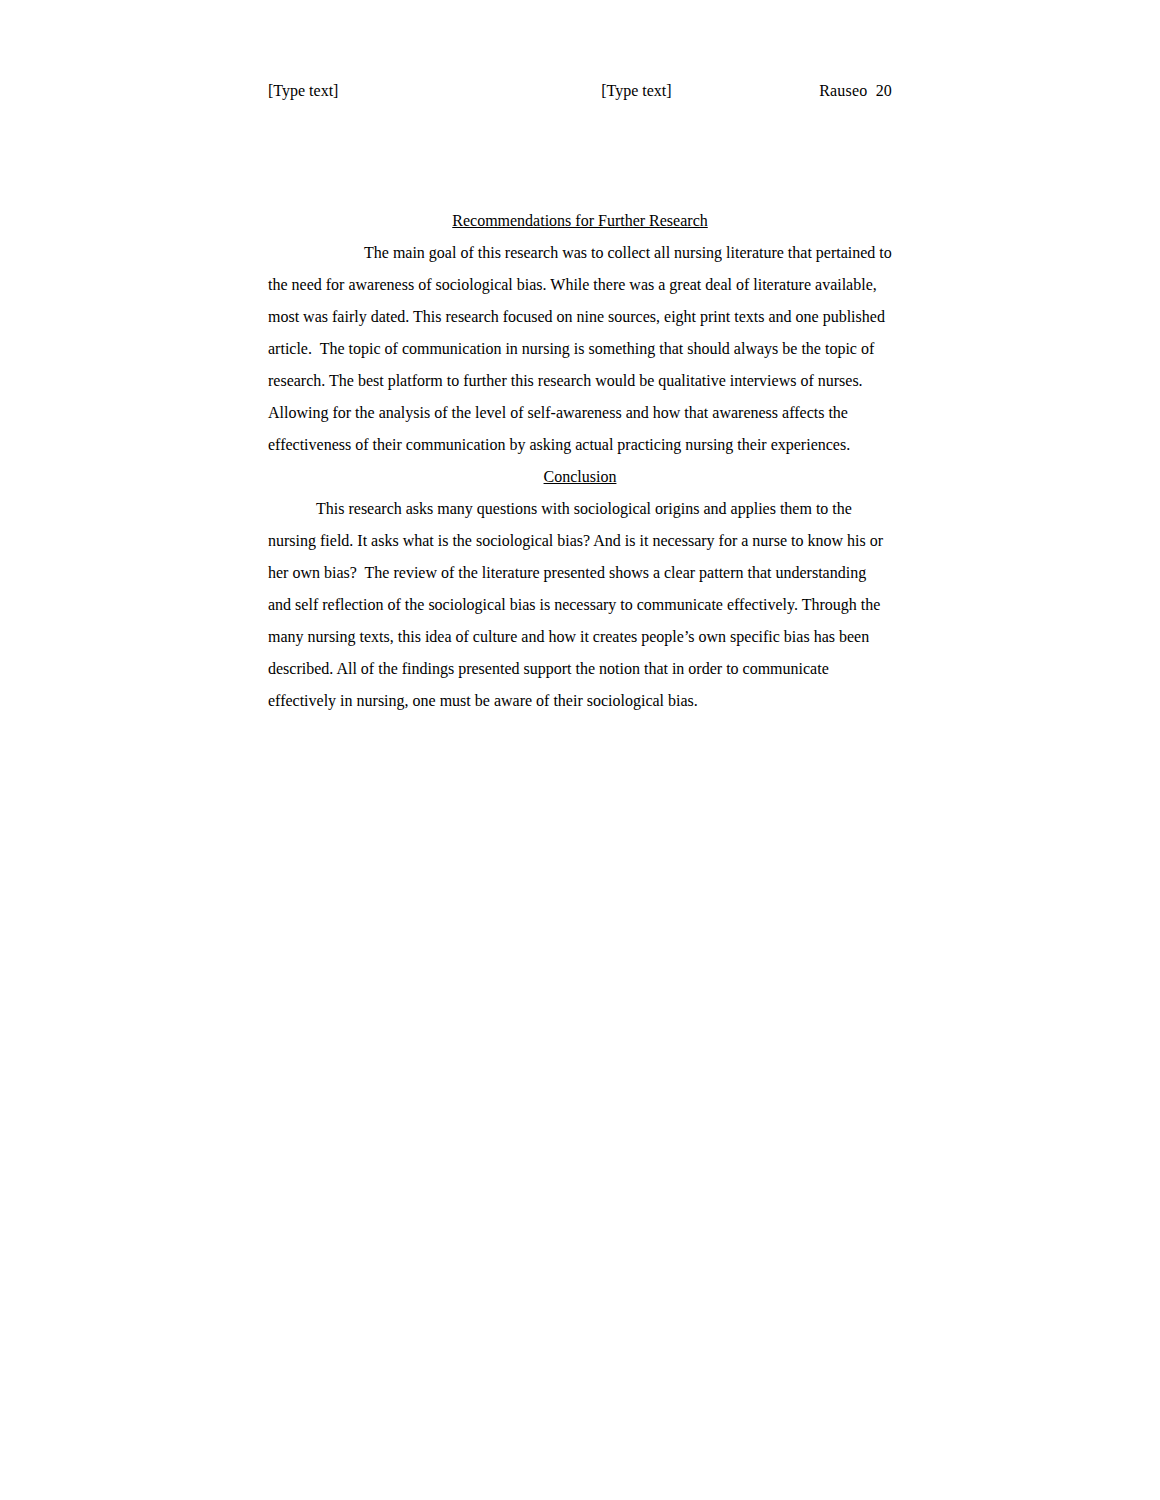[Type text] [Type text] Rauseo 20
Recommendations for Further Research
The main goal of this research was to collect all nursing literature that pertained to the need for awareness of sociological bias. While there was a great deal of literature available, most was fairly dated. This research focused on nine sources, eight print texts and one published article. The topic of communication in nursing is something that should always be the topic of research. The best platform to further this research would be qualitative interviews of nurses. Allowing for the analysis of the level of self-awareness and how that awareness affects the effectiveness of their communication by asking actual practicing nursing their experiences.
Conclusion
This research asks many questions with sociological origins and applies them to the nursing field. It asks what is the sociological bias? And is it necessary for a nurse to know his or her own bias? The review of the literature presented shows a clear pattern that understanding and self reflection of the sociological bias is necessary to communicate effectively. Through the many nursing texts, this idea of culture and how it creates people’s own specific bias has been described. All of the findings presented support the notion that in order to communicate effectively in nursing, one must be aware of their sociological bias.